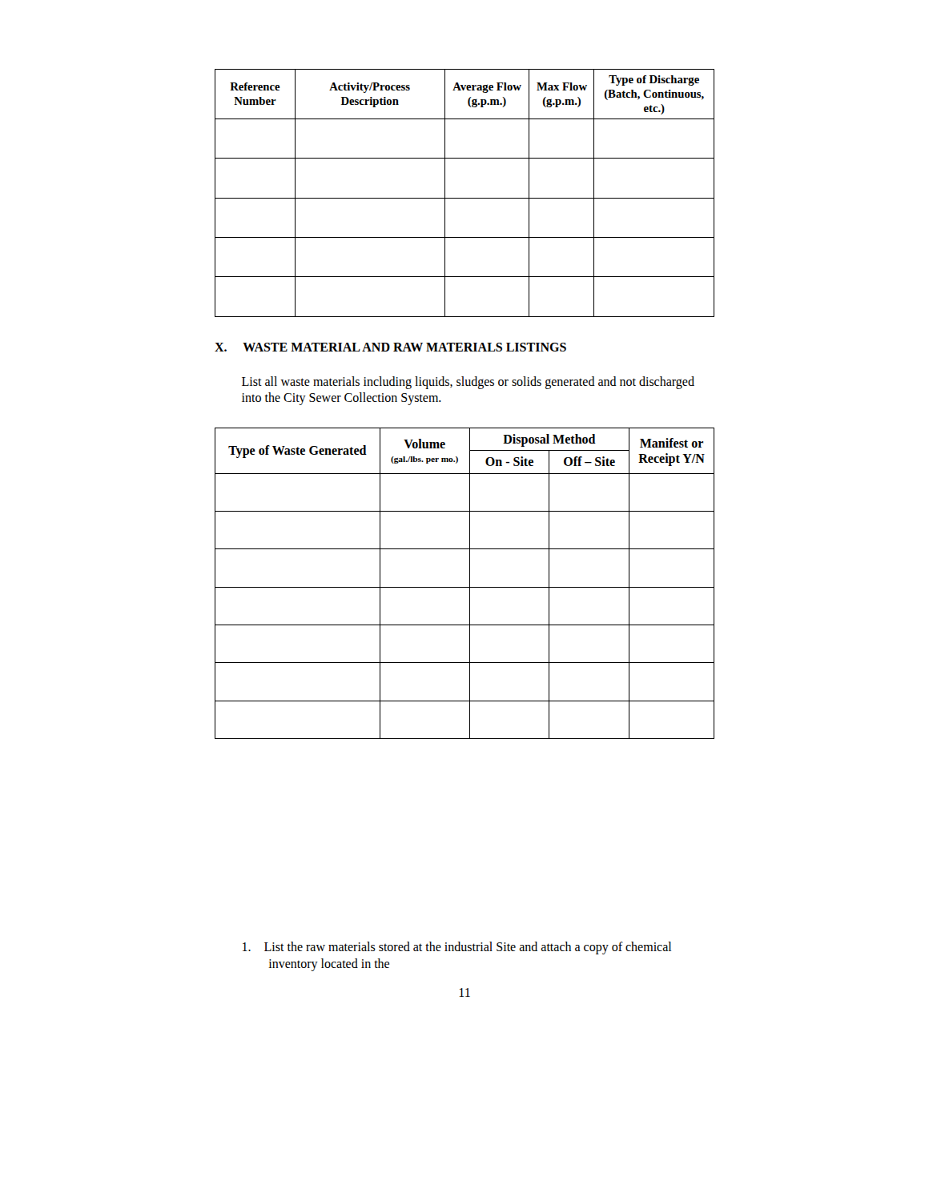| Reference Number | Activity/Process Description | Average Flow (g.p.m.) | Max Flow (g.p.m.) | Type of Discharge (Batch, Continuous, etc.) |
| --- | --- | --- | --- | --- |
X. WASTE MATERIAL AND RAW MATERIALS LISTINGS
List all waste materials including liquids, sludges or solids generated and not discharged into the City Sewer Collection System.
| Type of Waste Generated | Volume (gal./lbs. per mo.) | Disposal Method | Manifest or Receipt Y/N |
| --- | --- | --- | --- |
| On - Site | Off – Site |
1. List the raw materials stored at the industrial Site and attach a copy of chemical inventory located in the
11